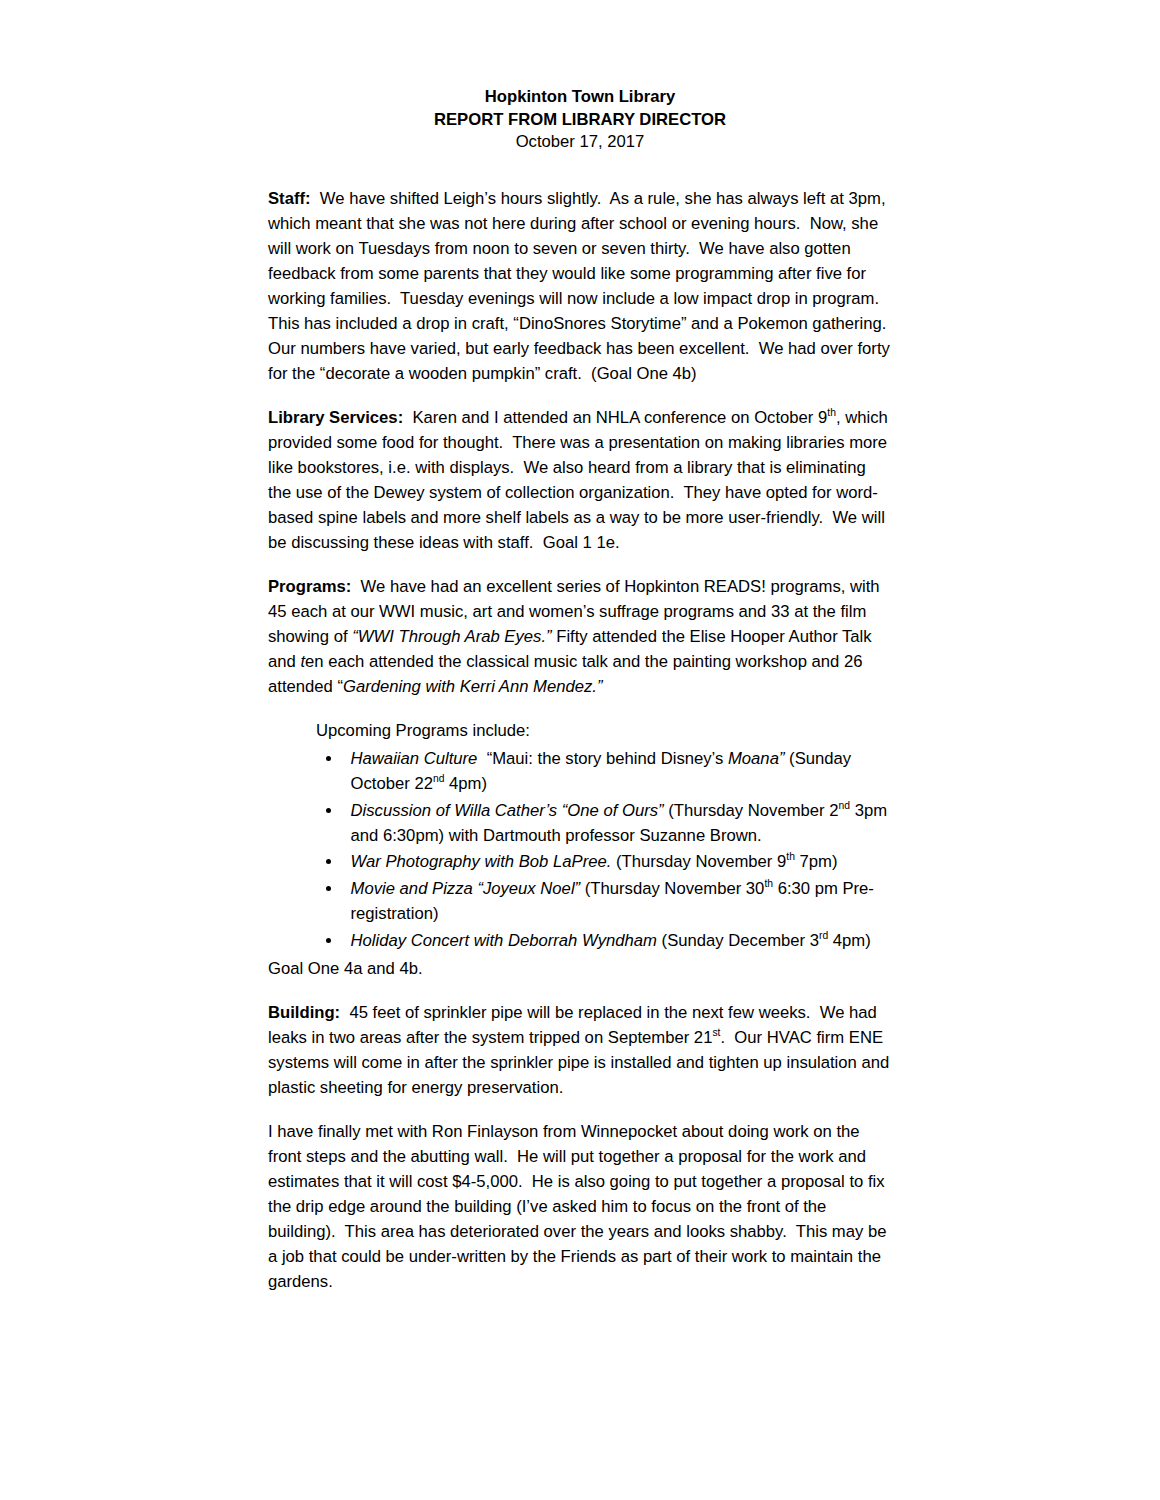Hopkinton Town Library REPORT FROM LIBRARY DIRECTOR October 17, 2017
Staff: We have shifted Leigh’s hours slightly. As a rule, she has always left at 3pm, which meant that she was not here during after school or evening hours. Now, she will work on Tuesdays from noon to seven or seven thirty. We have also gotten feedback from some parents that they would like some programming after five for working families. Tuesday evenings will now include a low impact drop in program. This has included a drop in craft, “DinoSnores Storytime” and a Pokemon gathering. Our numbers have varied, but early feedback has been excellent. We had over forty for the “decorate a wooden pumpkin” craft. (Goal One 4b)
Library Services: Karen and I attended an NHLA conference on October 9th, which provided some food for thought. There was a presentation on making libraries more like bookstores, i.e. with displays. We also heard from a library that is eliminating the use of the Dewey system of collection organization. They have opted for word-based spine labels and more shelf labels as a way to be more user-friendly. We will be discussing these ideas with staff. Goal 1 1e.
Programs: We have had an excellent series of Hopkinton READS! programs, with 45 each at our WWI music, art and women’s suffrage programs and 33 at the film showing of “WWI Through Arab Eyes.” Fifty attended the Elise Hooper Author Talk and ten each attended the classical music talk and the painting workshop and 26 attended “Gardening with Kerri Ann Mendez.”
Upcoming Programs include:
Hawaiian Culture “Maui: the story behind Disney’s Moana” (Sunday October 22nd 4pm)
Discussion of Willa Cather’s “One of Ours” (Thursday November 2nd 3pm and 6:30pm) with Dartmouth professor Suzanne Brown.
War Photography with Bob LaPree. (Thursday November 9th 7pm)
Movie and Pizza “Joyeux Noel” (Thursday November 30th 6:30 pm Pre-registration)
Holiday Concert with Deborrah Wyndham (Sunday December 3rd 4pm)
Goal One 4a and 4b.
Building: 45 feet of sprinkler pipe will be replaced in the next few weeks. We had leaks in two areas after the system tripped on September 21st. Our HVAC firm ENE systems will come in after the sprinkler pipe is installed and tighten up insulation and plastic sheeting for energy preservation.
I have finally met with Ron Finlayson from Winnepocket about doing work on the front steps and the abutting wall. He will put together a proposal for the work and estimates that it will cost $4-5,000. He is also going to put together a proposal to fix the drip edge around the building (I’ve asked him to focus on the front of the building). This area has deteriorated over the years and looks shabby. This may be a job that could be under-written by the Friends as part of their work to maintain the gardens.